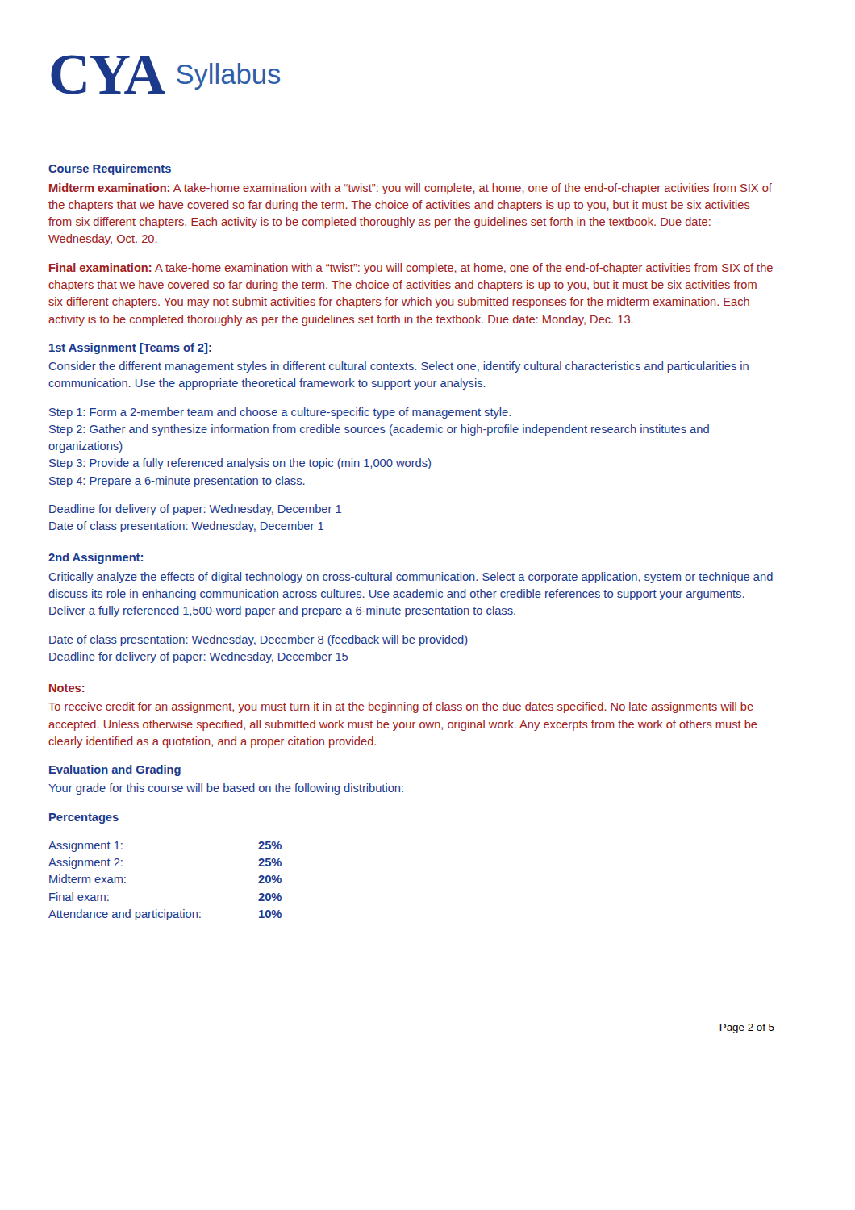CYA Syllabus
Course Requirements
Midterm examination: A take-home examination with a “twist”: you will complete, at home, one of the end-of-chapter activities from SIX of the chapters that we have covered so far during the term. The choice of activities and chapters is up to you, but it must be six activities from six different chapters. Each activity is to be completed thoroughly as per the guidelines set forth in the textbook. Due date: Wednesday, Oct. 20.
Final examination: A take-home examination with a “twist”: you will complete, at home, one of the end-of-chapter activities from SIX of the chapters that we have covered so far during the term. The choice of activities and chapters is up to you, but it must be six activities from six different chapters. You may not submit activities for chapters for which you submitted responses for the midterm examination. Each activity is to be completed thoroughly as per the guidelines set forth in the textbook. Due date: Monday, Dec. 13.
1st Assignment [Teams of 2]:
Consider the different management styles in different cultural contexts. Select one, identify cultural characteristics and particularities in communication. Use the appropriate theoretical framework to support your analysis.
Step 1: Form a 2-member team and choose a culture-specific type of management style.
Step 2: Gather and synthesize information from credible sources (academic or high-profile independent research institutes and organizations)
Step 3: Provide a fully referenced analysis on the topic (min 1,000 words)
Step 4: Prepare a 6-minute presentation to class.
Deadline for delivery of paper: Wednesday, December 1
Date of class presentation: Wednesday, December 1
2nd Assignment:
Critically analyze the effects of digital technology on cross-cultural communication. Select a corporate application, system or technique and discuss its role in enhancing communication across cultures. Use academic and other credible references to support your arguments. Deliver a fully referenced 1,500-word paper and prepare a 6-minute presentation to class.
Date of class presentation: Wednesday, December 8 (feedback will be provided)
Deadline for delivery of paper: Wednesday, December 15
Notes:
To receive credit for an assignment, you must turn it in at the beginning of class on the due dates specified. No late assignments will be accepted. Unless otherwise specified, all submitted work must be your own, original work. Any excerpts from the work of others must be clearly identified as a quotation, and a proper citation provided.
Evaluation and Grading
Your grade for this course will be based on the following distribution:
Percentages
| Assignment 1: | 25% |
| Assignment 2: | 25% |
| Midterm exam: | 20% |
| Final exam: | 20% |
| Attendance and participation: | 10% |
Page 2 of 5